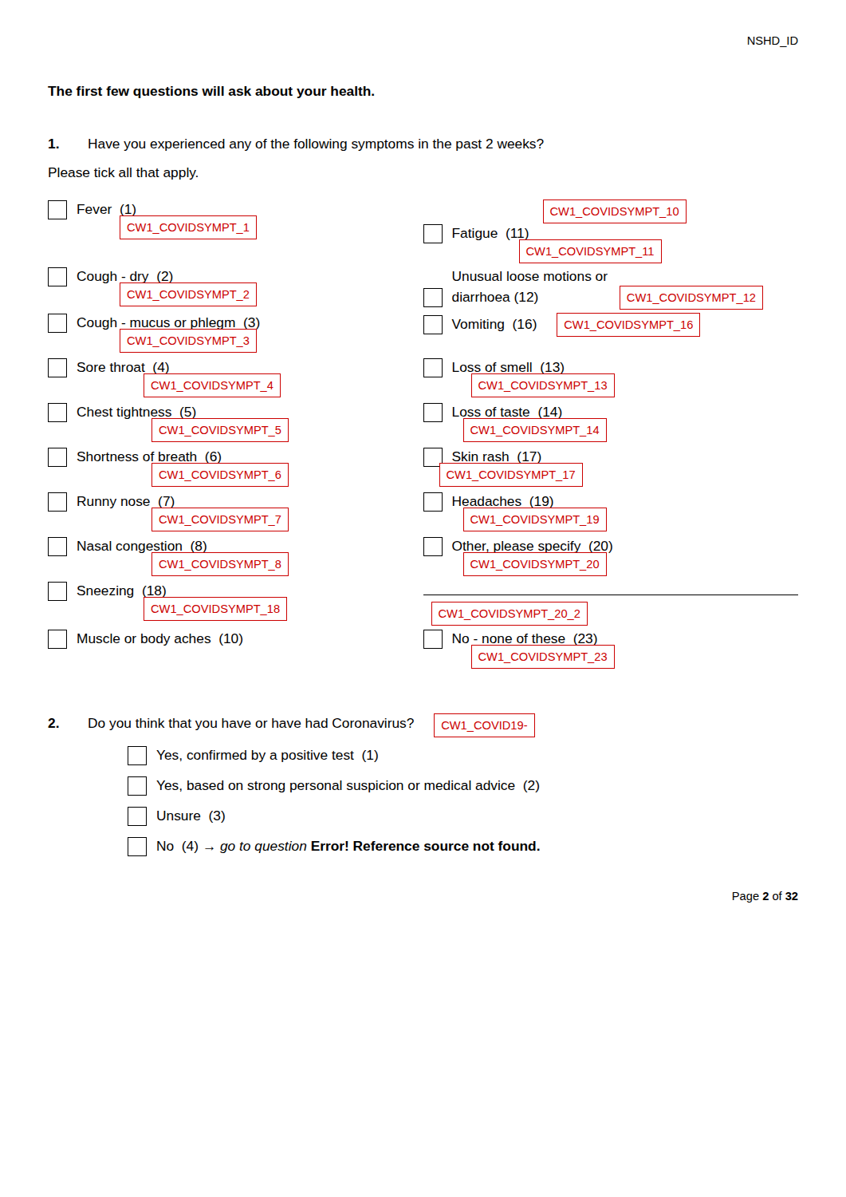NSHD_ID
The first few questions will ask about your health.
1. Have you experienced any of the following symptoms in the past 2 weeks?
Please tick all that apply.
| Fever (1) CW1_COVIDSYMPT_1 | CW1_COVIDSYMPT_10 Fatigue (11) CW1_COVIDSYMPT_11 |
| Cough - dry (2) CW1_COVIDSYMPT_2 | Unusual loose motions or diarrhoea (12) CW1_COVIDSYMPT_12 |
| Cough - mucus or phlegm (3) CW1_COVIDSYMPT_3 | Vomiting (16) CW1_COVIDSYMPT_16 |
| Sore throat (4) CW1_COVIDSYMPT_4 | Loss of smell (13) CW1_COVIDSYMPT_13 |
| Chest tightness (5) CW1_COVIDSYMPT_5 | Loss of taste (14) CW1_COVIDSYMPT_14 |
| Shortness of breath (6) CW1_COVIDSYMPT_6 | Skin rash (17) CW1_COVIDSYMPT_17 |
| Runny nose (7) CW1_COVIDSYMPT_7 | Headaches (19) CW1_COVIDSYMPT_19 |
| Nasal congestion (8) CW1_COVIDSYMPT_8 | Other, please specify (20) CW1_COVIDSYMPT_20 |
| Sneezing (18) CW1_COVIDSYMPT_18 | CW1_COVIDSYMPT_20_2 |
| Muscle or body aches (10) | No - none of these (23) CW1_COVIDSYMPT_23 |
2. Do you think that you have or have had Coronavirus? CW1_COVID19-
Yes, confirmed by a positive test (1)
Yes, based on strong personal suspicion or medical advice (2)
Unsure (3)
No (4) → go to question Error! Reference source not found.
Page 2 of 32